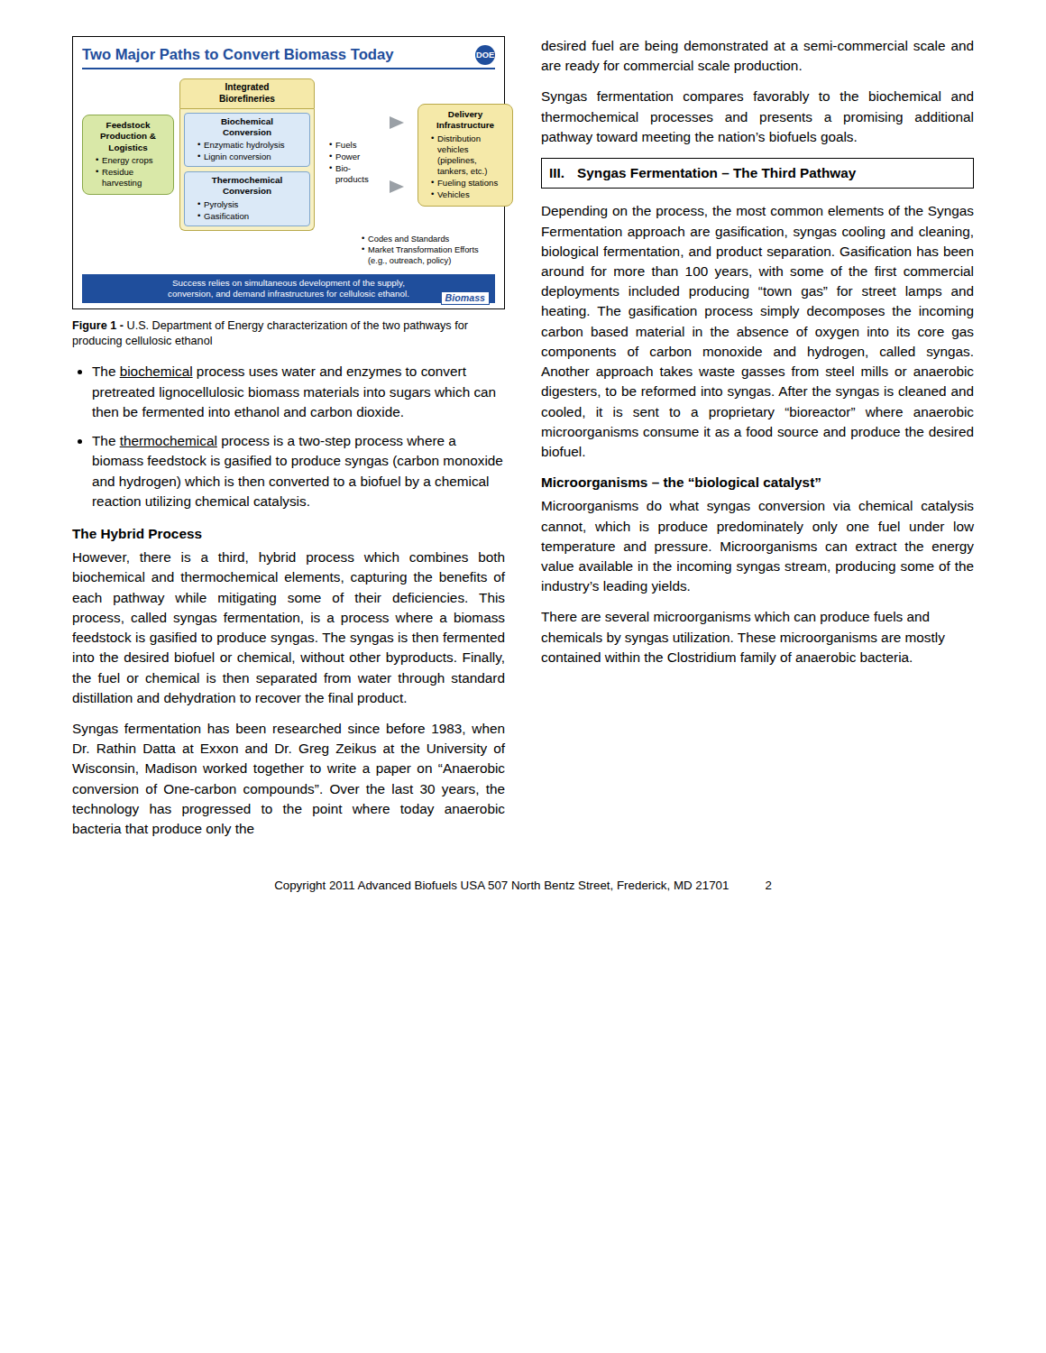Two Major Paths to Convert Biomass Today DOE
Feedstock
Production &
Logistics
Energy crops
Residue harvesting
Integrated
Biorefineries
Biochemical
Conversion
Enzymatic hydrolysis
Lignin conversion
Thermochemical
Conversion
Pyrolysis
Gasification
Fuels
Power
Bio-products
Delivery
Infrastructure
Distribution vehicles (pipelines, tankers, etc.)
Fueling stations
Vehicles
Codes and Standards
Market Transformation Efforts (e.g., outreach, policy)
Success relies on simultaneous development of the supply,
conversion, and demand infrastructures for cellulosic ethanol. Biomass
Figure 1 - U.S. Department of Energy characterization of the two pathways for producing cellulosic ethanol
The biochemical process uses water and enzymes to convert pretreated lignocellulosic biomass materials into sugars which can then be fermented into ethanol and carbon dioxide.
The thermochemical process is a two-step process where a biomass feedstock is gasified to produce syngas (carbon monoxide and hydrogen) which is then converted to a biofuel by a chemical reaction utilizing chemical catalysis.
The Hybrid Process
However, there is a third, hybrid process which combines both biochemical and thermochemical elements, capturing the benefits of each pathway while mitigating some of their deficiencies. This process, called syngas fermentation, is a process where a biomass feedstock is gasified to produce syngas. The syngas is then fermented into the desired biofuel or chemical, without other byproducts. Finally, the fuel or chemical is then separated from water through standard distillation and dehydration to recover the final product.
Syngas fermentation has been researched since before 1983, when Dr. Rathin Datta at Exxon and Dr. Greg Zeikus at the University of Wisconsin, Madison worked together to write a paper on “Anaerobic conversion of One-carbon compounds”. Over the last 30 years, the technology has progressed to the point where today anaerobic bacteria that produce only the
desired fuel are being demonstrated at a semi-commercial scale and are ready for commercial scale production.
Syngas fermentation compares favorably to the biochemical and thermochemical processes and presents a promising additional pathway toward meeting the nation’s biofuels goals.
III. Syngas Fermentation – The Third Pathway
Depending on the process, the most common elements of the Syngas Fermentation approach are gasification, syngas cooling and cleaning, biological fermentation, and product separation. Gasification has been around for more than 100 years, with some of the first commercial deployments included producing “town gas” for street lamps and heating. The gasification process simply decomposes the incoming carbon based material in the absence of oxygen into its core gas components of carbon monoxide and hydrogen, called syngas. Another approach takes waste gasses from steel mills or anaerobic digesters, to be reformed into syngas. After the syngas is cleaned and cooled, it is sent to a proprietary “bioreactor” where anaerobic microorganisms consume it as a food source and produce the desired biofuel.
Microorganisms – the “biological catalyst”
Microorganisms do what syngas conversion via chemical catalysis cannot, which is produce predominately only one fuel under low temperature and pressure. Microorganisms can extract the energy value available in the incoming syngas stream, producing some of the industry’s leading yields.
There are several microorganisms which can produce fuels and chemicals by syngas utilization. These microorganisms are mostly contained within the Clostridium family of anaerobic bacteria.
Copyright 2011 Advanced Biofuels USA 507 North Bentz Street, Frederick, MD 217012